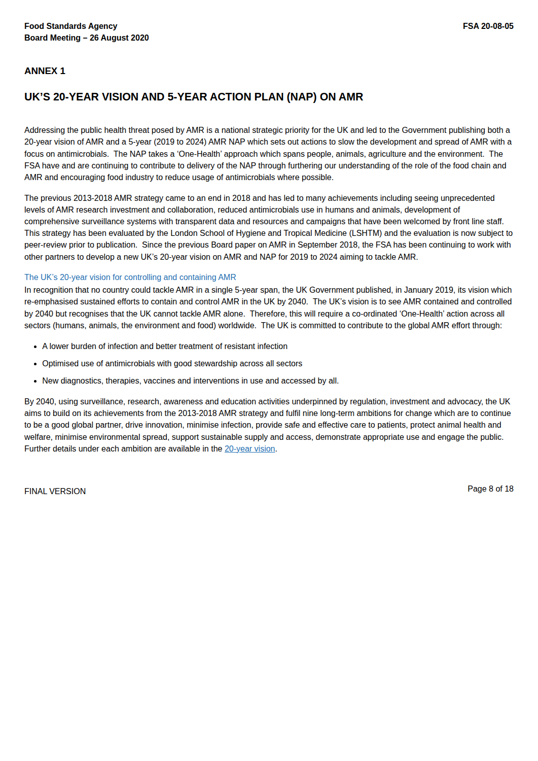Food Standards Agency
Board Meeting – 26 August 2020
FSA 20-08-05
ANNEX 1
UK’S 20-YEAR VISION AND 5-YEAR ACTION PLAN (NAP) ON AMR
Addressing the public health threat posed by AMR is a national strategic priority for the UK and led to the Government publishing both a 20-year vision of AMR and a 5-year (2019 to 2024) AMR NAP which sets out actions to slow the development and spread of AMR with a focus on antimicrobials. The NAP takes a ‘One-Health’ approach which spans people, animals, agriculture and the environment. The FSA have and are continuing to contribute to delivery of the NAP through furthering our understanding of the role of the food chain and AMR and encouraging food industry to reduce usage of antimicrobials where possible.
The previous 2013-2018 AMR strategy came to an end in 2018 and has led to many achievements including seeing unprecedented levels of AMR research investment and collaboration, reduced antimicrobials use in humans and animals, development of comprehensive surveillance systems with transparent data and resources and campaigns that have been welcomed by front line staff. This strategy has been evaluated by the London School of Hygiene and Tropical Medicine (LSHTM) and the evaluation is now subject to peer-review prior to publication. Since the previous Board paper on AMR in September 2018, the FSA has been continuing to work with other partners to develop a new UK’s 20-year vision on AMR and NAP for 2019 to 2024 aiming to tackle AMR.
The UK’s 20-year vision for controlling and containing AMR
In recognition that no country could tackle AMR in a single 5-year span, the UK Government published, in January 2019, its vision which re-emphasised sustained efforts to contain and control AMR in the UK by 2040. The UK’s vision is to see AMR contained and controlled by 2040 but recognises that the UK cannot tackle AMR alone. Therefore, this will require a co-ordinated ‘One-Health’ action across all sectors (humans, animals, the environment and food) worldwide. The UK is committed to contribute to the global AMR effort through:
A lower burden of infection and better treatment of resistant infection
Optimised use of antimicrobials with good stewardship across all sectors
New diagnostics, therapies, vaccines and interventions in use and accessed by all.
By 2040, using surveillance, research, awareness and education activities underpinned by regulation, investment and advocacy, the UK aims to build on its achievements from the 2013-2018 AMR strategy and fulfil nine long-term ambitions for change which are to continue to be a good global partner, drive innovation, minimise infection, provide safe and effective care to patients, protect animal health and welfare, minimise environmental spread, support sustainable supply and access, demonstrate appropriate use and engage the public. Further details under each ambition are available in the 20-year vision.
FINAL VERSION
Page 8 of 18